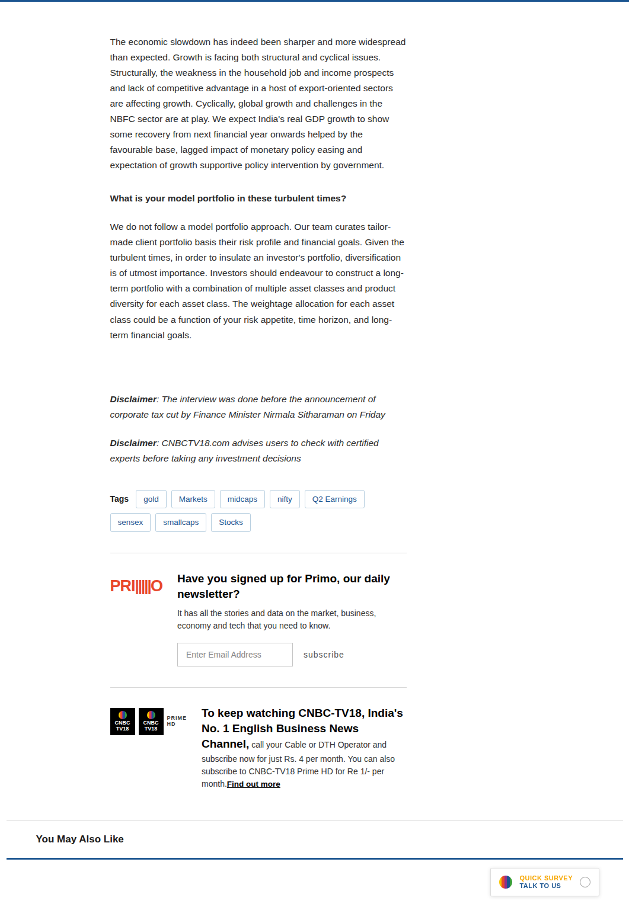The economic slowdown has indeed been sharper and more widespread than expected. Growth is facing both structural and cyclical issues. Structurally, the weakness in the household job and income prospects and lack of competitive advantage in a host of export-oriented sectors are affecting growth. Cyclically, global growth and challenges in the NBFC sector are at play. We expect India's real GDP growth to show some recovery from next financial year onwards helped by the favourable base, lagged impact of monetary policy easing and expectation of growth supportive policy intervention by government.
What is your model portfolio in these turbulent times?
We do not follow a model portfolio approach. Our team curates tailor-made client portfolio basis their risk profile and financial goals. Given the turbulent times, in order to insulate an investor's portfolio, diversification is of utmost importance. Investors should endeavour to construct a long-term portfolio with a combination of multiple asset classes and product diversity for each asset class. The weightage allocation for each asset class could be a function of your risk appetite, time horizon, and long-term financial goals.
Disclaimer: The interview was done before the announcement of corporate tax cut by Finance Minister Nirmala Sitharaman on Friday
Disclaimer: CNBCTV18.com advises users to check with certified experts before taking any investment decisions
Tags gold Markets midcaps nifty Q2 Earnings sensex smallcaps Stocks
PRI|||||O
Have you signed up for Primo, our daily newsletter?
It has all the stories and data on the market, business, economy and tech that you need to know.
subscribe
CNBC
TV18
CNBC
TV18
PRIME
HD
To keep watching CNBC-TV18, India's No. 1 English Business News
Channel, call your Cable or DTH Operator and subscribe now for just Rs. 4 per month. You can also subscribe to CNBC-TV18 Prime HD for Re 1/- per month.Find out more
You May Also Like
QUICK SURVEY
TALK TO US